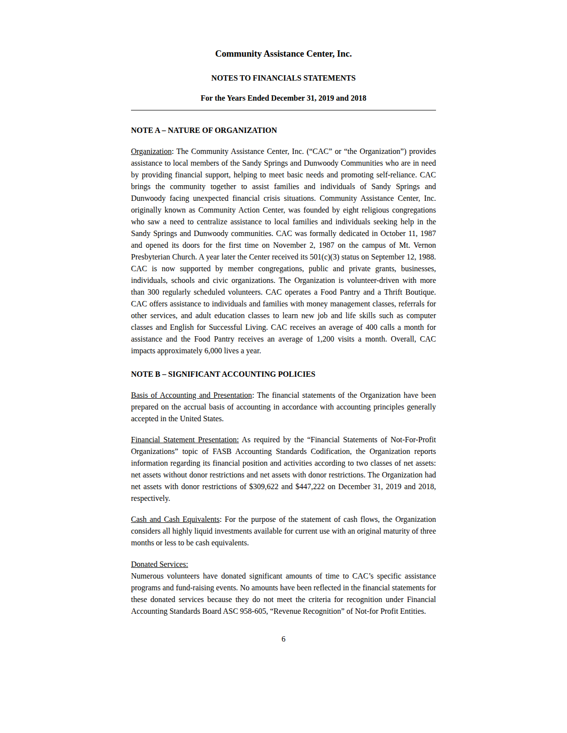Community Assistance Center, Inc.
NOTES TO FINANCIALS STATEMENTS
For the Years Ended December 31, 2019 and 2018
NOTE A – NATURE OF ORGANIZATION
Organization: The Community Assistance Center, Inc. (“CAC” or “the Organization”) provides assistance to local members of the Sandy Springs and Dunwoody Communities who are in need by providing financial support, helping to meet basic needs and promoting self-reliance. CAC brings the community together to assist families and individuals of Sandy Springs and Dunwoody facing unexpected financial crisis situations. Community Assistance Center, Inc. originally known as Community Action Center, was founded by eight religious congregations who saw a need to centralize assistance to local families and individuals seeking help in the Sandy Springs and Dunwoody communities. CAC was formally dedicated in October 11, 1987 and opened its doors for the first time on November 2, 1987 on the campus of Mt. Vernon Presbyterian Church. A year later the Center received its 501(c)(3) status on September 12, 1988. CAC is now supported by member congregations, public and private grants, businesses, individuals, schools and civic organizations. The Organization is volunteer-driven with more than 300 regularly scheduled volunteers. CAC operates a Food Pantry and a Thrift Boutique. CAC offers assistance to individuals and families with money management classes, referrals for other services, and adult education classes to learn new job and life skills such as computer classes and English for Successful Living. CAC receives an average of 400 calls a month for assistance and the Food Pantry receives an average of 1,200 visits a month. Overall, CAC impacts approximately 6,000 lives a year.
NOTE B – SIGNIFICANT ACCOUNTING POLICIES
Basis of Accounting and Presentation: The financial statements of the Organization have been prepared on the accrual basis of accounting in accordance with accounting principles generally accepted in the United States.
Financial Statement Presentation: As required by the “Financial Statements of Not-For-Profit Organizations” topic of FASB Accounting Standards Codification, the Organization reports information regarding its financial position and activities according to two classes of net assets: net assets without donor restrictions and net assets with donor restrictions. The Organization had net assets with donor restrictions of $309,622 and $447,222 on December 31, 2019 and 2018, respectively.
Cash and Cash Equivalents: For the purpose of the statement of cash flows, the Organization considers all highly liquid investments available for current use with an original maturity of three months or less to be cash equivalents.
Donated Services:
Numerous volunteers have donated significant amounts of time to CAC’s specific assistance programs and fund-raising events. No amounts have been reflected in the financial statements for these donated services because they do not meet the criteria for recognition under Financial Accounting Standards Board ASC 958-605, “Revenue Recognition” of Not-for Profit Entities.
6